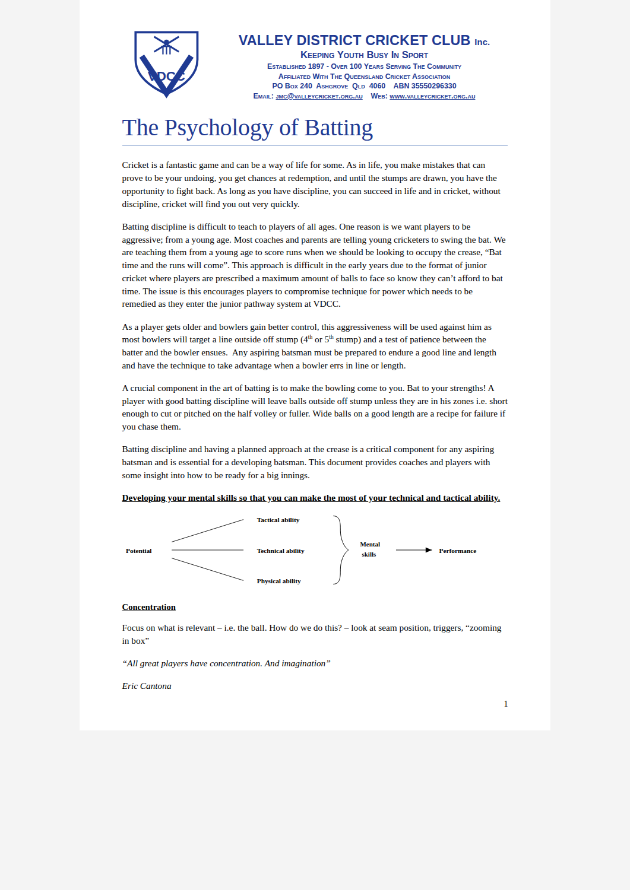VDCC
VALLEY DISTRICT CRICKET CLUB Inc.
Keeping Youth Busy In Sport
Established 1897 - Over 100 Years Serving The Community
Affiliated With The Queensland Cricket Association
PO Box 240 Ashgrove Qld 4060 ABN 35550296330
Email: jmc@valleycricket.org.au Web: www.valleycricket.org.au
The Psychology of Batting
Cricket is a fantastic game and can be a way of life for some. As in life, you make mistakes that can prove to be your undoing, you get chances at redemption, and until the stumps are drawn, you have the opportunity to fight back. As long as you have discipline, you can succeed in life and in cricket, without discipline, cricket will find you out very quickly.
Batting discipline is difficult to teach to players of all ages. One reason is we want players to be aggressive; from a young age. Most coaches and parents are telling young cricketers to swing the bat. We are teaching them from a young age to score runs when we should be looking to occupy the crease, “Bat time and the runs will come”. This approach is difficult in the early years due to the format of junior cricket where players are prescribed a maximum amount of balls to face so know they can’t afford to bat time. The issue is this encourages players to compromise technique for power which needs to be remedied as they enter the junior pathway system at VDCC.
As a player gets older and bowlers gain better control, this aggressiveness will be used against him as most bowlers will target a line outside off stump (4th or 5th stump) and a test of patience between the batter and the bowler ensues. Any aspiring batsman must be prepared to endure a good line and length and have the technique to take advantage when a bowler errs in line or length.
A crucial component in the art of batting is to make the bowling come to you. Bat to your strengths! A player with good batting discipline will leave balls outside off stump unless they are in his zones i.e. short enough to cut or pitched on the half volley or fuller. Wide balls on a good length are a recipe for failure if you chase them.
Batting discipline and having a planned approach at the crease is a critical component for any aspiring batsman and is essential for a developing batsman. This document provides coaches and players with some insight into how to be ready for a big innings.
Developing your mental skills so that you can make the most of your technical and tactical ability.
Potential Tactical ability Technical ability Physical ability Mental skills Performance
Concentration
Focus on what is relevant – i.e. the ball. How do we do this? – look at seam position, triggers, “zooming in box”
“All great players have concentration. And imagination”
Eric Cantona
1